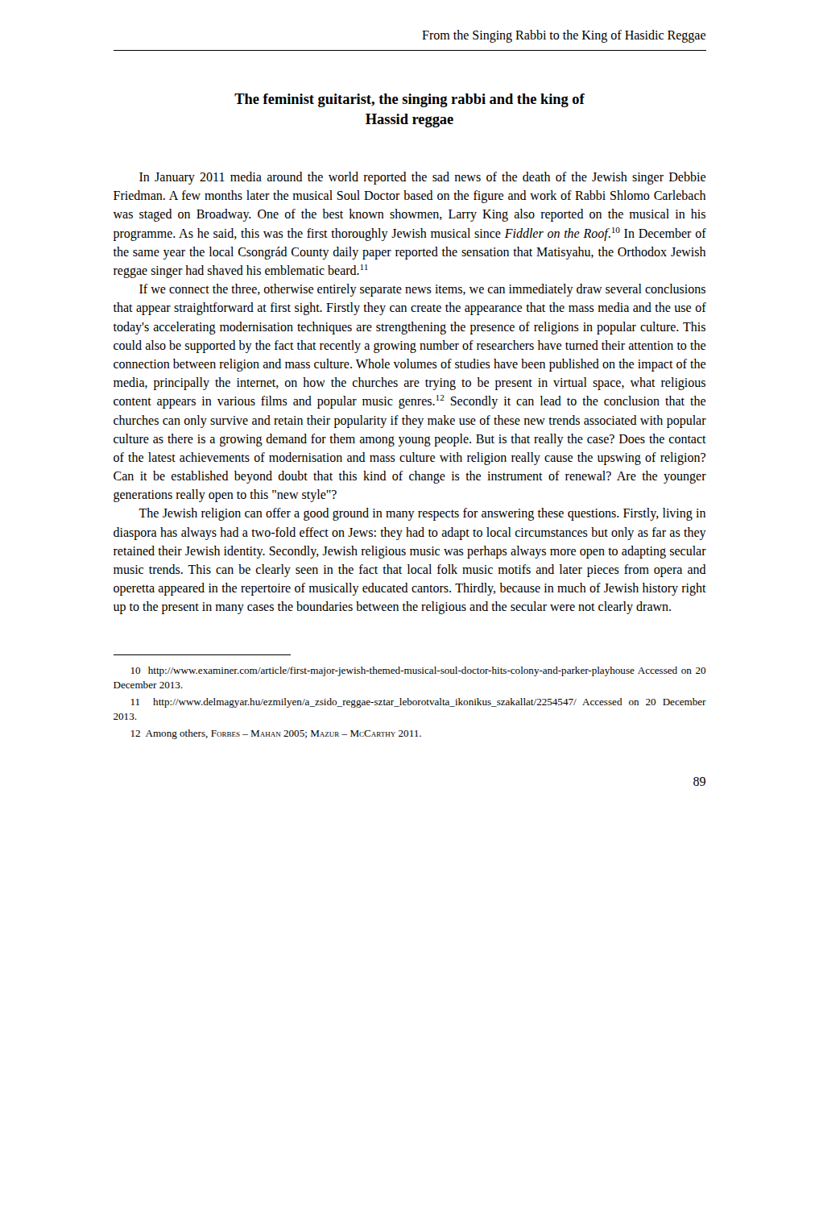From the Singing Rabbi to the King of Hasidic Reggae
The feminist guitarist, the singing rabbi and the king of
Hassid reggae
In January 2011 media around the world reported the sad news of the death of the Jewish singer Debbie Friedman. A few months later the musical Soul Doctor based on the figure and work of Rabbi Shlomo Carlebach was staged on Broadway. One of the best known showmen, Larry King also reported on the musical in his programme. As he said, this was the first thoroughly Jewish musical since Fiddler on the Roof.10 In December of the same year the local Csongrád County daily paper reported the sensation that Matisyahu, the Orthodox Jewish reggae singer had shaved his emblematic beard.11
If we connect the three, otherwise entirely separate news items, we can immediately draw several conclusions that appear straightforward at first sight. Firstly they can create the appearance that the mass media and the use of today's accelerating modernisation techniques are strengthening the presence of religions in popular culture. This could also be supported by the fact that recently a growing number of researchers have turned their attention to the connection between religion and mass culture. Whole volumes of studies have been published on the impact of the media, principally the internet, on how the churches are trying to be present in virtual space, what religious content appears in various films and popular music genres.12 Secondly it can lead to the conclusion that the churches can only survive and retain their popularity if they make use of these new trends associated with popular culture as there is a growing demand for them among young people. But is that really the case? Does the contact of the latest achievements of modernisation and mass culture with religion really cause the upswing of religion? Can it be established beyond doubt that this kind of change is the instrument of renewal? Are the younger generations really open to this "new style"?
The Jewish religion can offer a good ground in many respects for answering these questions. Firstly, living in diaspora has always had a two-fold effect on Jews: they had to adapt to local circumstances but only as far as they retained their Jewish identity. Secondly, Jewish religious music was perhaps always more open to adapting secular music trends. This can be clearly seen in the fact that local folk music motifs and later pieces from opera and operetta appeared in the repertoire of musically educated cantors. Thirdly, because in much of Jewish history right up to the present in many cases the boundaries between the religious and the secular were not clearly drawn.
10 http://www.examiner.com/article/first-major-jewish-themed-musical-soul-doctor-hits-colony-and-parker-playhouse Accessed on 20 December 2013.
11 http://www.delmagyar.hu/ezmilyen/a_zsido_reggae-sztar_leborotvalta_ikonikus_szakallat/2254547/ Accessed on 20 December 2013.
12 Among others, Forbes – Mahan 2005; Mazur – McCarthy 2011.
89